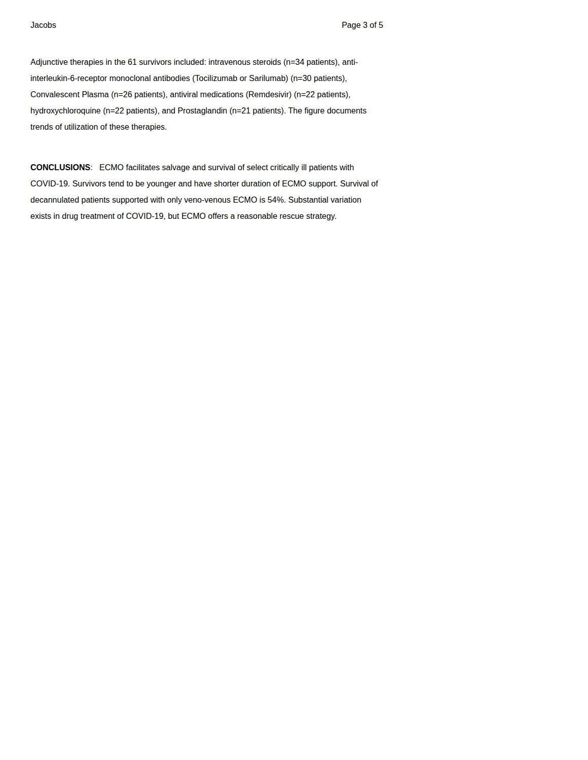Jacobs Page 3 of 5
Adjunctive therapies in the 61 survivors included: intravenous steroids (n=34 patients), anti-interleukin-6-receptor monoclonal antibodies (Tocilizumab or Sarilumab) (n=30 patients), Convalescent Plasma (n=26 patients), antiviral medications (Remdesivir) (n=22 patients), hydroxychloroquine (n=22 patients), and Prostaglandin (n=21 patients). The figure documents trends of utilization of these therapies.
CONCLUSIONS: ECMO facilitates salvage and survival of select critically ill patients with COVID-19. Survivors tend to be younger and have shorter duration of ECMO support. Survival of decannulated patients supported with only veno-venous ECMO is 54%. Substantial variation exists in drug treatment of COVID-19, but ECMO offers a reasonable rescue strategy.